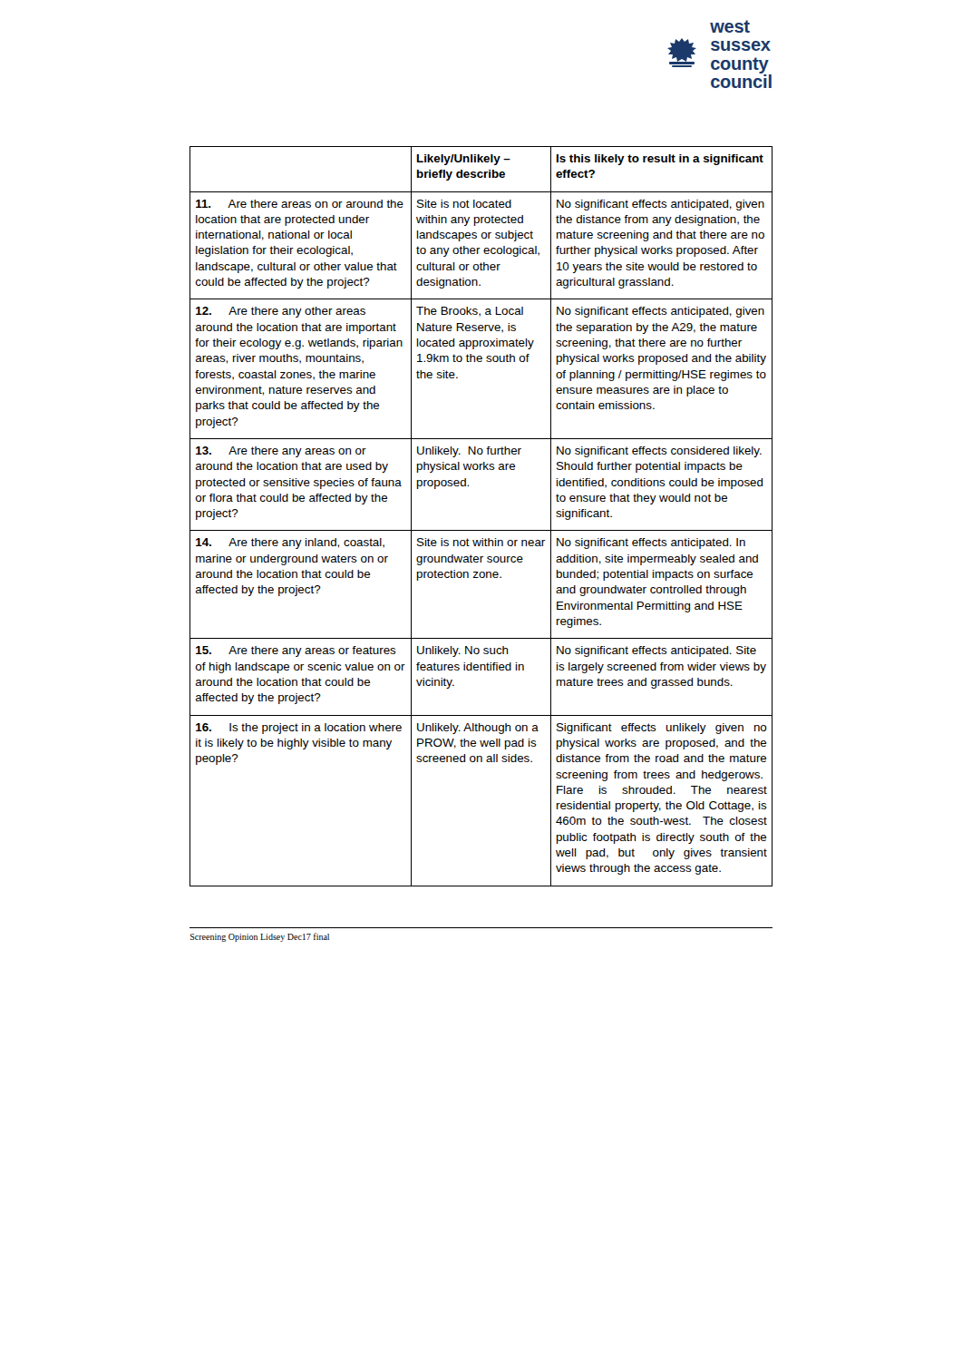west
sussex
county
council
| | Likely/Unlikely – briefly describe | Is this likely to result in a significant effect? |
| --- | --- | --- |
| 11. Are there areas on or around the location that are protected under international, national or local legislation for their ecological, landscape, cultural or other value that could be affected by the project? | Site is not located within any protected landscapes or subject to any other ecological, cultural or other designation. | No significant effects anticipated, given the distance from any designation, the mature screening and that there are no further physical works proposed. After 10 years the site would be restored to agricultural grassland. |
| 12. Are there any other areas around the location that are important for their ecology e.g. wetlands, riparian areas, river mouths, mountains, forests, coastal zones, the marine environment, nature reserves and parks that could be affected by the project? | The Brooks, a Local Nature Reserve, is located approximately 1.9km to the south of the site. | No significant effects anticipated, given the separation by the A29, the mature screening, that there are no further physical works proposed and the ability of planning / permitting/HSE regimes to ensure measures are in place to contain emissions. |
| 13. Are there any areas on or around the location that are used by protected or sensitive species of fauna or flora that could be affected by the project? | Unlikely. No further physical works are proposed. | No significant effects considered likely. Should further potential impacts be identified, conditions could be imposed to ensure that they would not be significant. |
| 14. Are there any inland, coastal, marine or underground waters on or around the location that could be affected by the project? | Site is not within or near groundwater source protection zone. | No significant effects anticipated. In addition, site impermeably sealed and bunded; potential impacts on surface and groundwater controlled through Environmental Permitting and HSE regimes. |
| 15. Are there any areas or features of high landscape or scenic value on or around the location that could be affected by the project? | Unlikely. No such features identified in vicinity. | No significant effects anticipated. Site is largely screened from wider views by mature trees and grassed bunds. |
| 16. Is the project in a location where it is likely to be highly visible to many people? | Unlikely. Although on a PROW, the well pad is screened on all sides. | Significant effects unlikely given no physical works are proposed, and the distance from the road and the mature screening from trees and hedgerows. Flare is shrouded. The nearest residential property, the Old Cottage, is 460m to the south-west. The closest public footpath is directly south of the well pad, but only gives transient views through the access gate. |
Screening Opinion Lidsey Dec17 final